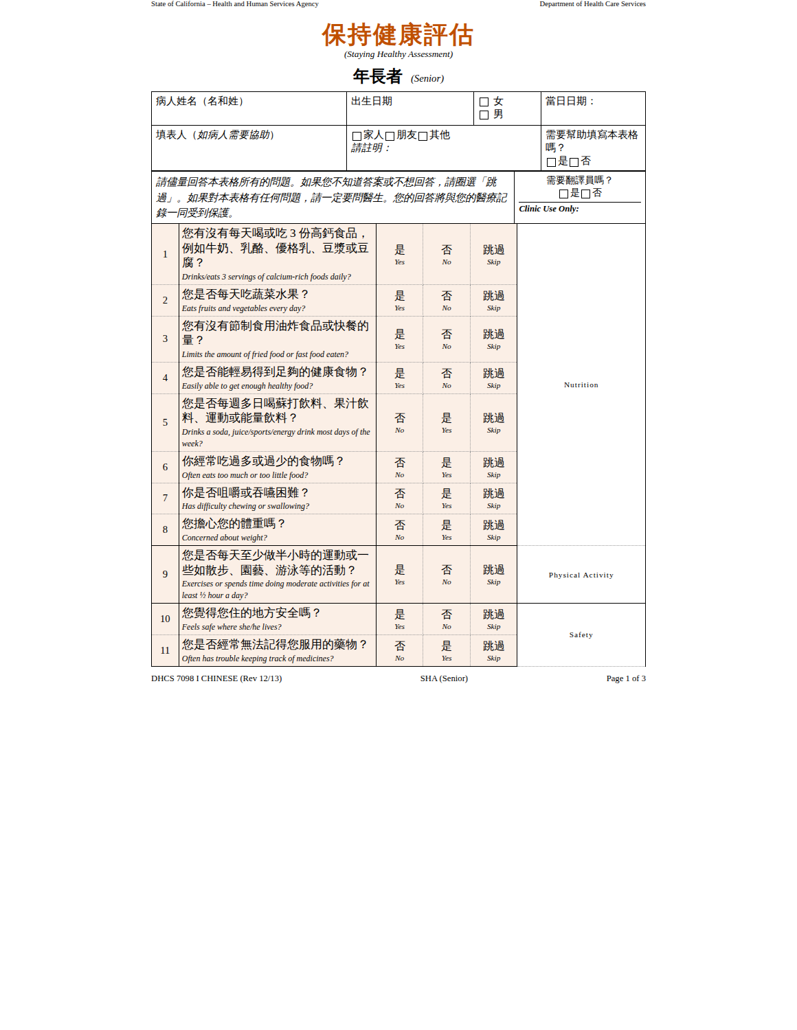State of California – Health and Human Services Agency
Department of Health Care Services
保持健康評估
(Staying Healthy Assessment)
年長者 (Senior)
| 病人姓名（名和姓） | 出生日期 | 女 男 | 當日日期： |
| 填表人（ 如病人需要協助 ） | 家人 朋友 其他 請註明： | 需要幫助填寫本表格嗎？ 是 否 |
| 請儘量回答本表格所有的問題。如果您不知道答案或不想回答，請圈選「 跳過 」。如果對本表格有任何問題，請一定要問醫生。您的回答將與您的醫療記錄一同受到保護。 | 需要翻譯員嗎？ 是 否 Clinic Use Only: |
| 1 | 您有沒有每天喝或吃 3 份高鈣食品，例如牛奶、乳酪、優格乳、豆漿或豆腐？ Drinks/eats 3 servings of calcium-rich foods daily? | 是 Yes | 否 No | 跳過 Skip | Nutrition |
| 2 | 您是否每天吃蔬菜水果？ Eats fruits and vegetables every day? | 是 Yes | 否 No | 跳過 Skip |
| 3 | 您有沒有節制食用油炸食品或快餐的量？ Limits the amount of fried food or fast food eaten? | 是 Yes | 否 No | 跳過 Skip |
| 4 | 您是否能輕易得到足夠的健康食物？ Easily able to get enough healthy food? | 是 Yes | 否 No | 跳過 Skip |
| 5 | 您是否每週多日喝蘇打飲料、果汁飲料、運動或能量飲料？ Drinks a soda, juice/sports/energy drink most days of the week? | 否 No | 是 Yes | 跳過 Skip |
| 6 | 你經常吃過多或過少的食物嗎？ Often eats too much or too little food? | 否 No | 是 Yes | 跳過 Skip |
| 7 | 你是否咀嚼或吞嚥困難？ Has difficulty chewing or swallowing? | 否 No | 是 Yes | 跳過 Skip |
| 8 | 您擔心您的體重嗎？ Concerned about weight? | 否 No | 是 Yes | 跳過 Skip |
| 9 | 您是否每天至少做半小時的運動或一些如散步、園藝、游泳等的活動？ Exercises or spends time doing moderate activities for at least ½ hour a day? | 是 Yes | 否 No | 跳過 Skip | Physical Activity |
| 10 | 您覺得您住的地方安全嗎？ Feels safe where she/he lives? | 是 Yes | 否 No | 跳過 Skip | Safety |
| 11 | 您是否經常無法記得您服用的藥物？ Often has trouble keeping track of medicines? | 否 No | 是 Yes | 跳過 Skip |
DHCS 7098 I CHINESE (Rev 12/13)
SHA (Senior)
Page 1 of 3